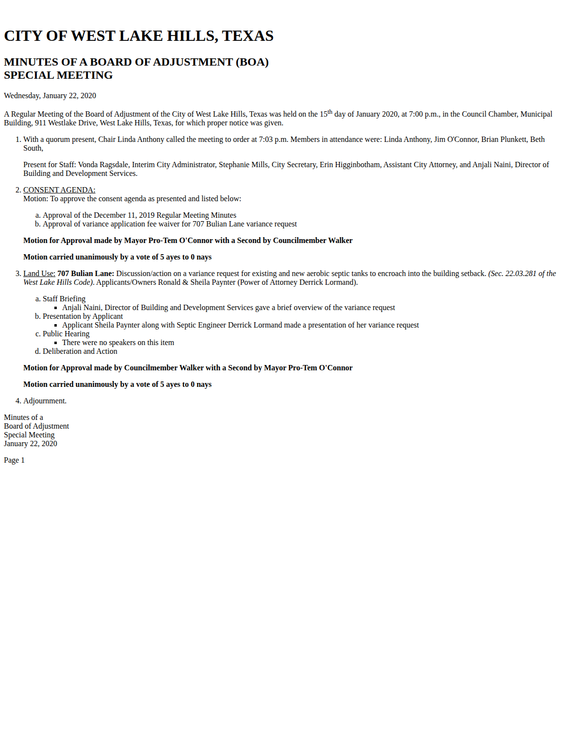CITY OF WEST LAKE HILLS, TEXAS
MINUTES OF A BOARD OF ADJUSTMENT (BOA)
SPECIAL MEETING
Wednesday, January 22, 2020
A Regular Meeting of the Board of Adjustment of the City of West Lake Hills, Texas was held on the 15th day of January 2020, at 7:00 p.m., in the Council Chamber, Municipal Building, 911 Westlake Drive, West Lake Hills, Texas, for which proper notice was given.
With a quorum present, Chair Linda Anthony called the meeting to order at 7:03 p.m. Members in attendance were: Linda Anthony, Jim O'Connor, Brian Plunkett, Beth South,
Present for Staff: Vonda Ragsdale, Interim City Administrator, Stephanie Mills, City Secretary, Erin Higginbotham, Assistant City Attorney, and Anjali Naini, Director of Building and Development Services.
CONSENT AGENDA:
Motion: To approve the consent agenda as presented and listed below:
Approval of the December 11, 2019 Regular Meeting Minutes
Approval of variance application fee waiver for 707 Bulian Lane variance request
Motion for Approval made by Mayor Pro-Tem O'Connor with a Second by Councilmember Walker
Motion carried unanimously by a vote of 5 ayes to 0 nays
Land Use: 707 Bulian Lane: Discussion/action on a variance request for existing and new aerobic septic tanks to encroach into the building setback. (Sec. 22.03.281 of the West Lake Hills Code). Applicants/Owners Ronald & Sheila Paynter (Power of Attorney Derrick Lormand).
Staff Briefing
Anjali Naini, Director of Building and Development Services gave a brief overview of the variance request
Presentation by Applicant
Applicant Sheila Paynter along with Septic Engineer Derrick Lormand made a presentation of her variance request
Public Hearing
There were no speakers on this item
Deliberation and Action
Motion for Approval made by Councilmember Walker with a Second by Mayor Pro-Tem O'Connor
Motion carried unanimously by a vote of 5 ayes to 0 nays
Adjournment.
Minutes of a
Board of Adjustment
Special Meeting
January 22, 2020
Page 1